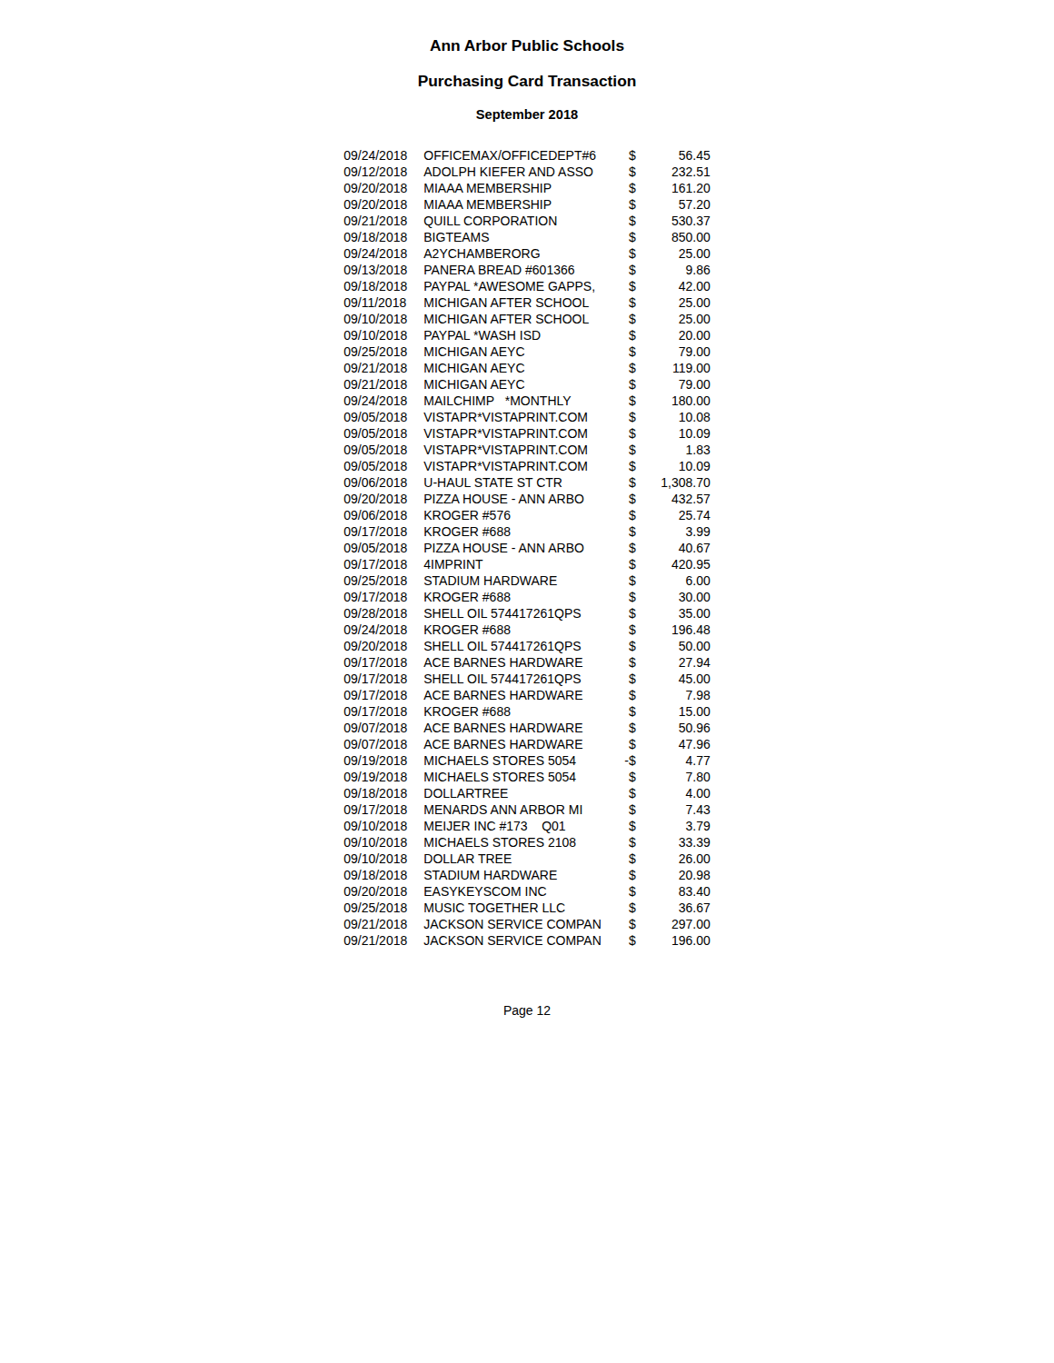Ann Arbor Public Schools
Purchasing Card Transaction
September 2018
| 09/24/2018 | OFFICEMAX/OFFICEDEPT#6 | $ | 56.45 |
| 09/12/2018 | ADOLPH KIEFER AND ASSO | $ | 232.51 |
| 09/20/2018 | MIAAA MEMBERSHIP | $ | 161.20 |
| 09/20/2018 | MIAAA MEMBERSHIP | $ | 57.20 |
| 09/21/2018 | QUILL CORPORATION | $ | 530.37 |
| 09/18/2018 | BIGTEAMS | $ | 850.00 |
| 09/24/2018 | A2YCHAMBERORG | $ | 25.00 |
| 09/13/2018 | PANERA BREAD #601366 | $ | 9.86 |
| 09/18/2018 | PAYPAL *AWESOME GAPPS, | $ | 42.00 |
| 09/11/2018 | MICHIGAN AFTER SCHOOL | $ | 25.00 |
| 09/10/2018 | MICHIGAN AFTER SCHOOL | $ | 25.00 |
| 09/10/2018 | PAYPAL *WASH ISD | $ | 20.00 |
| 09/25/2018 | MICHIGAN AEYC | $ | 79.00 |
| 09/21/2018 | MICHIGAN AEYC | $ | 119.00 |
| 09/21/2018 | MICHIGAN AEYC | $ | 79.00 |
| 09/24/2018 | MAILCHIMP *MONTHLY | $ | 180.00 |
| 09/05/2018 | VISTAPR*VISTAPRINT.COM | $ | 10.08 |
| 09/05/2018 | VISTAPR*VISTAPRINT.COM | $ | 10.09 |
| 09/05/2018 | VISTAPR*VISTAPRINT.COM | $ | 1.83 |
| 09/05/2018 | VISTAPR*VISTAPRINT.COM | $ | 10.09 |
| 09/06/2018 | U-HAUL STATE ST CTR | $ | 1,308.70 |
| 09/20/2018 | PIZZA HOUSE - ANN ARBO | $ | 432.57 |
| 09/06/2018 | KROGER #576 | $ | 25.74 |
| 09/17/2018 | KROGER #688 | $ | 3.99 |
| 09/05/2018 | PIZZA HOUSE - ANN ARBO | $ | 40.67 |
| 09/17/2018 | 4IMPRINT | $ | 420.95 |
| 09/25/2018 | STADIUM HARDWARE | $ | 6.00 |
| 09/17/2018 | KROGER #688 | $ | 30.00 |
| 09/28/2018 | SHELL OIL 574417261QPS | $ | 35.00 |
| 09/24/2018 | KROGER #688 | $ | 196.48 |
| 09/20/2018 | SHELL OIL 574417261QPS | $ | 50.00 |
| 09/17/2018 | ACE BARNES HARDWARE | $ | 27.94 |
| 09/17/2018 | SHELL OIL 574417261QPS | $ | 45.00 |
| 09/17/2018 | ACE BARNES HARDWARE | $ | 7.98 |
| 09/17/2018 | KROGER #688 | $ | 15.00 |
| 09/07/2018 | ACE BARNES HARDWARE | $ | 50.96 |
| 09/07/2018 | ACE BARNES HARDWARE | $ | 47.96 |
| 09/19/2018 | MICHAELS STORES 5054 | -$ | 4.77 |
| 09/19/2018 | MICHAELS STORES 5054 | $ | 7.80 |
| 09/18/2018 | DOLLARTREE | $ | 4.00 |
| 09/17/2018 | MENARDS ANN ARBOR MI | $ | 7.43 |
| 09/10/2018 | MEIJER INC #173 Q01 | $ | 3.79 |
| 09/10/2018 | MICHAELS STORES 2108 | $ | 33.39 |
| 09/10/2018 | DOLLAR TREE | $ | 26.00 |
| 09/18/2018 | STADIUM HARDWARE | $ | 20.98 |
| 09/20/2018 | EASYKEYSCOM INC | $ | 83.40 |
| 09/25/2018 | MUSIC TOGETHER LLC | $ | 36.67 |
| 09/21/2018 | JACKSON SERVICE COMPAN | $ | 297.00 |
| 09/21/2018 | JACKSON SERVICE COMPAN | $ | 196.00 |
Page 12